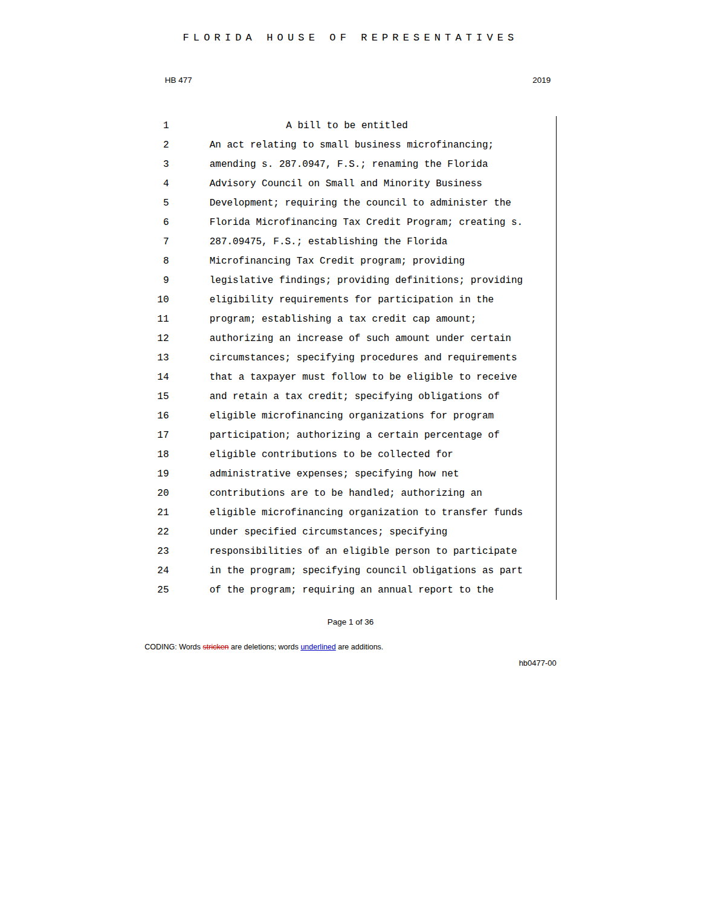FLORIDA HOUSE OF REPRESENTATIVES
HB 477 2019
| 1 2 3 4 5 6 7 8 9 10 11 12 13 14 15 16 17 18 19 20 21 22 23 24 25 | A bill to be entitled An act relating to small business microfinancing; amending s. 287.0947, F.S.; renaming the Florida Advisory Council on Small and Minority Business Development; requiring the council to administer the Florida Microfinancing Tax Credit Program; creating s. 287.09475, F.S.; establishing the Florida Microfinancing Tax Credit program; providing legislative findings; providing definitions; providing eligibility requirements for participation in the program; establishing a tax credit cap amount; authorizing an increase of such amount under certain circumstances; specifying procedures and requirements that a taxpayer must follow to be eligible to receive and retain a tax credit; specifying obligations of eligible microfinancing organizations for program participation; authorizing a certain percentage of eligible contributions to be collected for administrative expenses; specifying how net contributions are to be handled; authorizing an eligible microfinancing organization to transfer funds under specified circumstances; specifying responsibilities of an eligible person to participate in the program; specifying council obligations as part of the program; requiring an annual report to the |
Page 1 of 36
CODING: Words stricken are deletions; words underlined are additions.
hb0477-00